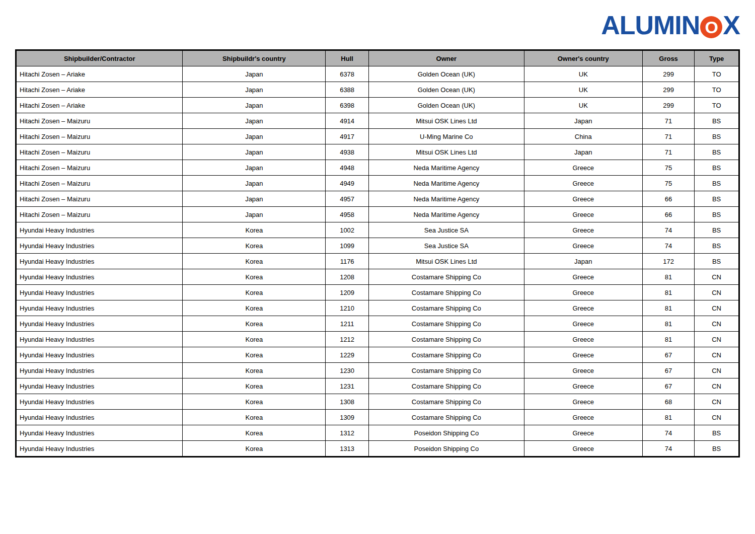ALUMINOX
| Shipbuilder/Contractor | Shipbuildr's country | Hull | Owner | Owner's country | Gross | Type |
| --- | --- | --- | --- | --- | --- | --- |
| Hitachi Zosen – Ariake | Japan | 6378 | Golden Ocean (UK) | UK | 299 | TO |
| Hitachi Zosen – Ariake | Japan | 6388 | Golden Ocean (UK) | UK | 299 | TO |
| Hitachi Zosen – Ariake | Japan | 6398 | Golden Ocean (UK) | UK | 299 | TO |
| Hitachi Zosen – Maizuru | Japan | 4914 | Mitsui OSK Lines Ltd | Japan | 71 | BS |
| Hitachi Zosen – Maizuru | Japan | 4917 | U-Ming Marine Co | China | 71 | BS |
| Hitachi Zosen – Maizuru | Japan | 4938 | Mitsui OSK Lines Ltd | Japan | 71 | BS |
| Hitachi Zosen – Maizuru | Japan | 4948 | Neda Maritime Agency | Greece | 75 | BS |
| Hitachi Zosen – Maizuru | Japan | 4949 | Neda Maritime Agency | Greece | 75 | BS |
| Hitachi Zosen – Maizuru | Japan | 4957 | Neda Maritime Agency | Greece | 66 | BS |
| Hitachi Zosen – Maizuru | Japan | 4958 | Neda Maritime Agency | Greece | 66 | BS |
| Hyundai Heavy Industries | Korea | 1002 | Sea Justice SA | Greece | 74 | BS |
| Hyundai Heavy Industries | Korea | 1099 | Sea Justice SA | Greece | 74 | BS |
| Hyundai Heavy Industries | Korea | 1176 | Mitsui OSK Lines Ltd | Japan | 172 | BS |
| Hyundai Heavy Industries | Korea | 1208 | Costamare Shipping Co | Greece | 81 | CN |
| Hyundai Heavy Industries | Korea | 1209 | Costamare Shipping Co | Greece | 81 | CN |
| Hyundai Heavy Industries | Korea | 1210 | Costamare Shipping Co | Greece | 81 | CN |
| Hyundai Heavy Industries | Korea | 1211 | Costamare Shipping Co | Greece | 81 | CN |
| Hyundai Heavy Industries | Korea | 1212 | Costamare Shipping Co | Greece | 81 | CN |
| Hyundai Heavy Industries | Korea | 1229 | Costamare Shipping Co | Greece | 67 | CN |
| Hyundai Heavy Industries | Korea | 1230 | Costamare Shipping Co | Greece | 67 | CN |
| Hyundai Heavy Industries | Korea | 1231 | Costamare Shipping Co | Greece | 67 | CN |
| Hyundai Heavy Industries | Korea | 1308 | Costamare Shipping Co | Greece | 68 | CN |
| Hyundai Heavy Industries | Korea | 1309 | Costamare Shipping Co | Greece | 81 | CN |
| Hyundai Heavy Industries | Korea | 1312 | Poseidon Shipping Co | Greece | 74 | BS |
| Hyundai Heavy Industries | Korea | 1313 | Poseidon Shipping Co | Greece | 74 | BS |